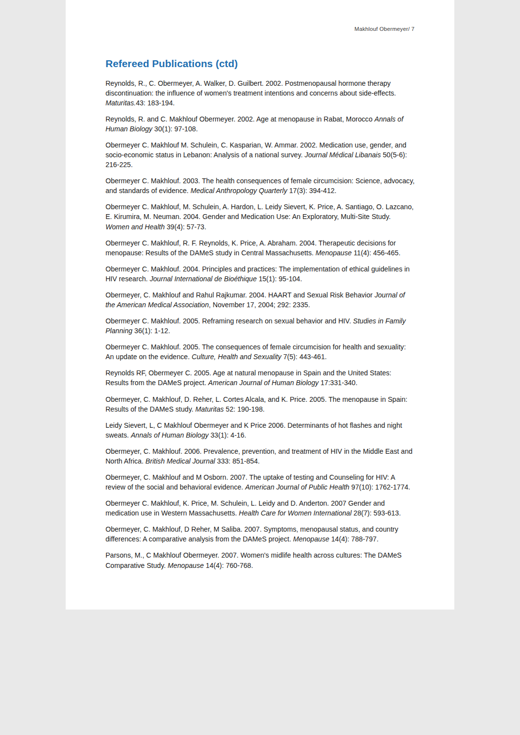Makhlouf Obermeyer/ 7
Refereed Publications (ctd)
Reynolds, R., C. Obermeyer, A. Walker, D. Guilbert. 2002. Postmenopausal hormone therapy discontinuation: the influence of women's treatment intentions and concerns about side-effects. Maturitas. 43: 183-194.
Reynolds, R. and C. Makhlouf Obermeyer. 2002. Age at menopause in Rabat, Morocco Annals of Human Biology 30(1): 97-108.
Obermeyer C. Makhlouf M. Schulein, C. Kasparian, W. Ammar. 2002. Medication use, gender, and socio-economic status in Lebanon: Analysis of a national survey. Journal Médical Libanais 50(5-6): 216-225.
Obermeyer C. Makhlouf. 2003. The health consequences of female circumcision: Science, advocacy, and standards of evidence. Medical Anthropology Quarterly 17(3): 394-412.
Obermeyer C. Makhlouf, M. Schulein, A. Hardon, L. Leidy Sievert, K. Price, A. Santiago, O. Lazcano, E. Kirumira, M. Neuman. 2004. Gender and Medication Use: An Exploratory, Multi-Site Study. Women and Health 39(4): 57-73.
Obermeyer C. Makhlouf, R. F. Reynolds, K. Price, A. Abraham. 2004. Therapeutic decisions for menopause: Results of the DAMeS study in Central Massachusetts. Menopause 11(4): 456-465.
Obermeyer C. Makhlouf. 2004. Principles and practices: The implementation of ethical guidelines in HIV research. Journal International de Bioéthique 15(1): 95-104.
Obermeyer, C. Makhlouf and Rahul Rajkumar. 2004. HAART and Sexual Risk Behavior Journal of the American Medical Association, November 17, 2004; 292: 2335.
Obermeyer C. Makhlouf. 2005. Reframing research on sexual behavior and HIV. Studies in Family Planning 36(1): 1-12.
Obermeyer C. Makhlouf. 2005. The consequences of female circumcision for health and sexuality: An update on the evidence. Culture, Health and Sexuality 7(5): 443-461.
Reynolds RF, Obermeyer C. 2005. Age at natural menopause in Spain and the United States: Results from the DAMeS project. American Journal of Human Biology 17:331-340.
Obermeyer, C. Makhlouf, D. Reher, L. Cortes Alcala, and K. Price. 2005. The menopause in Spain: Results of the DAMeS study. Maturitas 52: 190-198.
Leidy Sievert, L, C Makhlouf Obermeyer and K Price 2006. Determinants of hot flashes and night sweats. Annals of Human Biology 33(1): 4-16.
Obermeyer, C. Makhlouf. 2006. Prevalence, prevention, and treatment of HIV in the Middle East and North Africa. British Medical Journal 333: 851-854.
Obermeyer, C. Makhlouf and M Osborn. 2007. The uptake of testing and Counseling for HIV: A review of the social and behavioral evidence. American Journal of Public Health 97(10): 1762-1774.
Obermeyer C. Makhlouf, K. Price, M. Schulein, L. Leidy and D. Anderton. 2007 Gender and medication use in Western Massachusetts. Health Care for Women International 28(7): 593-613.
Obermeyer, C. Makhlouf, D Reher, M Saliba. 2007. Symptoms, menopausal status, and country differences: A comparative analysis from the DAMeS project. Menopause 14(4): 788-797.
Parsons, M., C Makhlouf Obermeyer. 2007. Women's midlife health across cultures: The DAMeS Comparative Study. Menopause 14(4): 760-768.